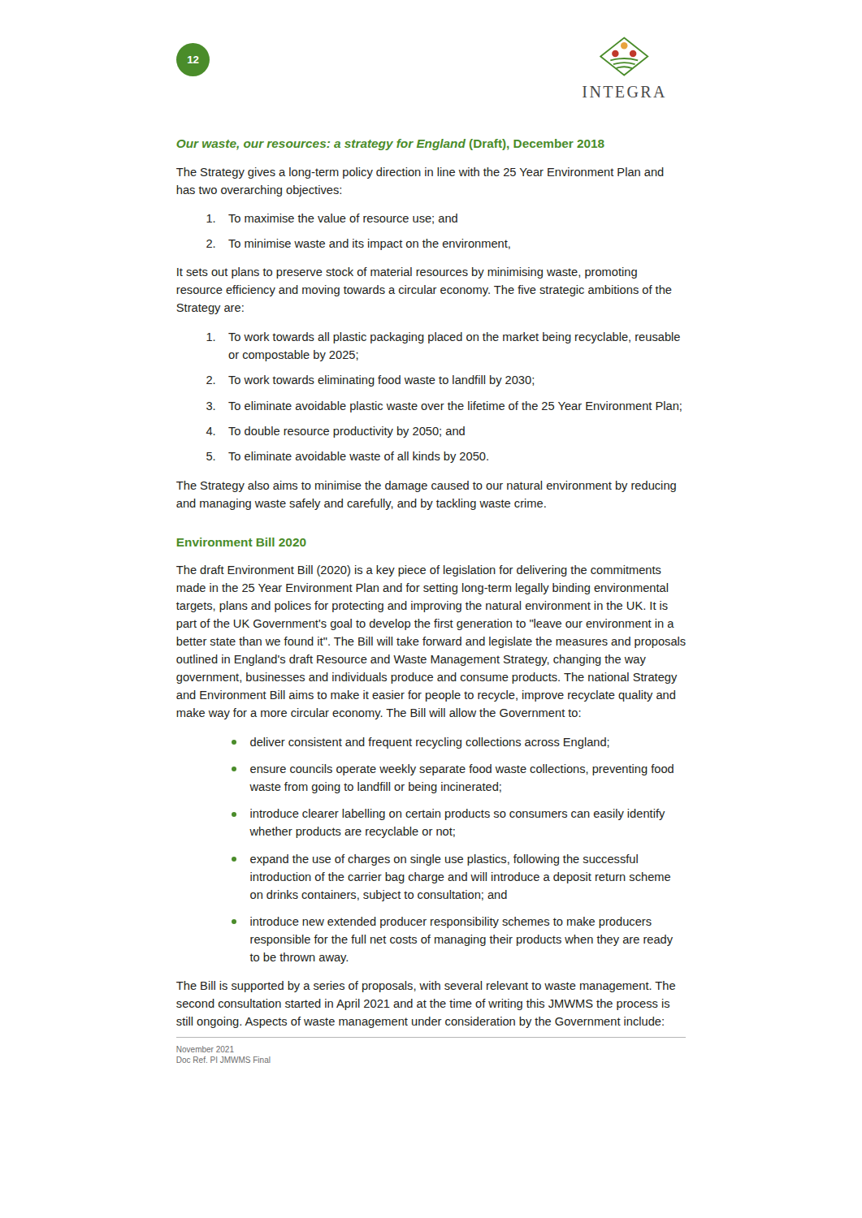12
INTEGRA
Our waste, our resources: a strategy for England (Draft), December 2018
The Strategy gives a long-term policy direction in line with the 25 Year Environment Plan and has two overarching objectives:
To maximise the value of resource use; and
To minimise waste and its impact on the environment,
It sets out plans to preserve stock of material resources by minimising waste, promoting resource efficiency and moving towards a circular economy. The five strategic ambitions of the Strategy are:
To work towards all plastic packaging placed on the market being recyclable, reusable or compostable by 2025;
To work towards eliminating food waste to landfill by 2030;
To eliminate avoidable plastic waste over the lifetime of the 25 Year Environment Plan;
To double resource productivity by 2050; and
To eliminate avoidable waste of all kinds by 2050.
The Strategy also aims to minimise the damage caused to our natural environment by reducing and managing waste safely and carefully, and by tackling waste crime.
Environment Bill 2020
The draft Environment Bill (2020) is a key piece of legislation for delivering the commitments made in the 25 Year Environment Plan and for setting long-term legally binding environmental targets, plans and polices for protecting and improving the natural environment in the UK. It is part of the UK Government's goal to develop the first generation to "leave our environment in a better state than we found it". The Bill will take forward and legislate the measures and proposals outlined in England's draft Resource and Waste Management Strategy, changing the way government, businesses and individuals produce and consume products. The national Strategy and Environment Bill aims to make it easier for people to recycle, improve recyclate quality and make way for a more circular economy. The Bill will allow the Government to:
deliver consistent and frequent recycling collections across England;
ensure councils operate weekly separate food waste collections, preventing food waste from going to landfill or being incinerated;
introduce clearer labelling on certain products so consumers can easily identify whether products are recyclable or not;
expand the use of charges on single use plastics, following the successful introduction of the carrier bag charge and will introduce a deposit return scheme on drinks containers, subject to consultation; and
introduce new extended producer responsibility schemes to make producers responsible for the full net costs of managing their products when they are ready to be thrown away.
The Bill is supported by a series of proposals, with several relevant to waste management. The second consultation started in April 2021 and at the time of writing this JMWMS the process is still ongoing. Aspects of waste management under consideration by the Government include:
November 2021
Doc Ref. PI JMWMS Final